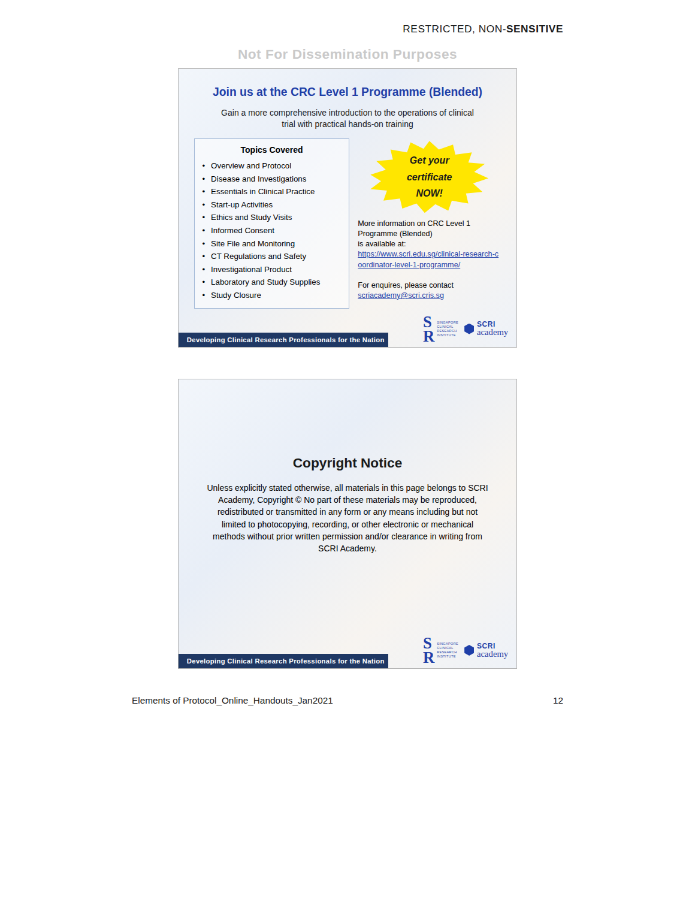RESTRICTED, NON-SENSITIVE
Not For Dissemination Purposes
Join us at the CRC Level 1 Programme (Blended)
Gain a more comprehensive introduction to the operations of clinical
trial with practical hands-on training
Topics Covered
Overview and Protocol
Disease and Investigations
Essentials in Clinical Practice
Start-up Activities
Ethics and Study Visits
Informed Consent
Site File and Monitoring
CT Regulations and Safety
Investigational Product
Laboratory and Study Supplies
Study Closure
Get your
certificate
NOW!
More information on CRC Level 1 Programme (Blended)
is available at:
https://www.scri.edu.sg/clinical-research-coordinator-level-1-programme/
For enquires, please contact
scriacademy@scri.cris.sg
Developing Clinical Research Professionals for the Nation
S
R
SINGAPORE
CLINICAL
RESEARCH
INSTITUTE
SCRI
academy
Copyright Notice
Unless explicitly stated otherwise, all materials in this page belongs to SCRI Academy, Copyright © No part of these materials may be reproduced, redistributed or transmitted in any form or any means including but not limited to photocopying, recording, or other electronic or mechanical methods without prior written permission and/or clearance in writing from SCRI Academy.
Developing Clinical Research Professionals for the Nation
S
R
SINGAPORE
CLINICAL
RESEARCH
INSTITUTE
SCRI
academy
Elements of Protocol_Online_Handouts_Jan2021
12